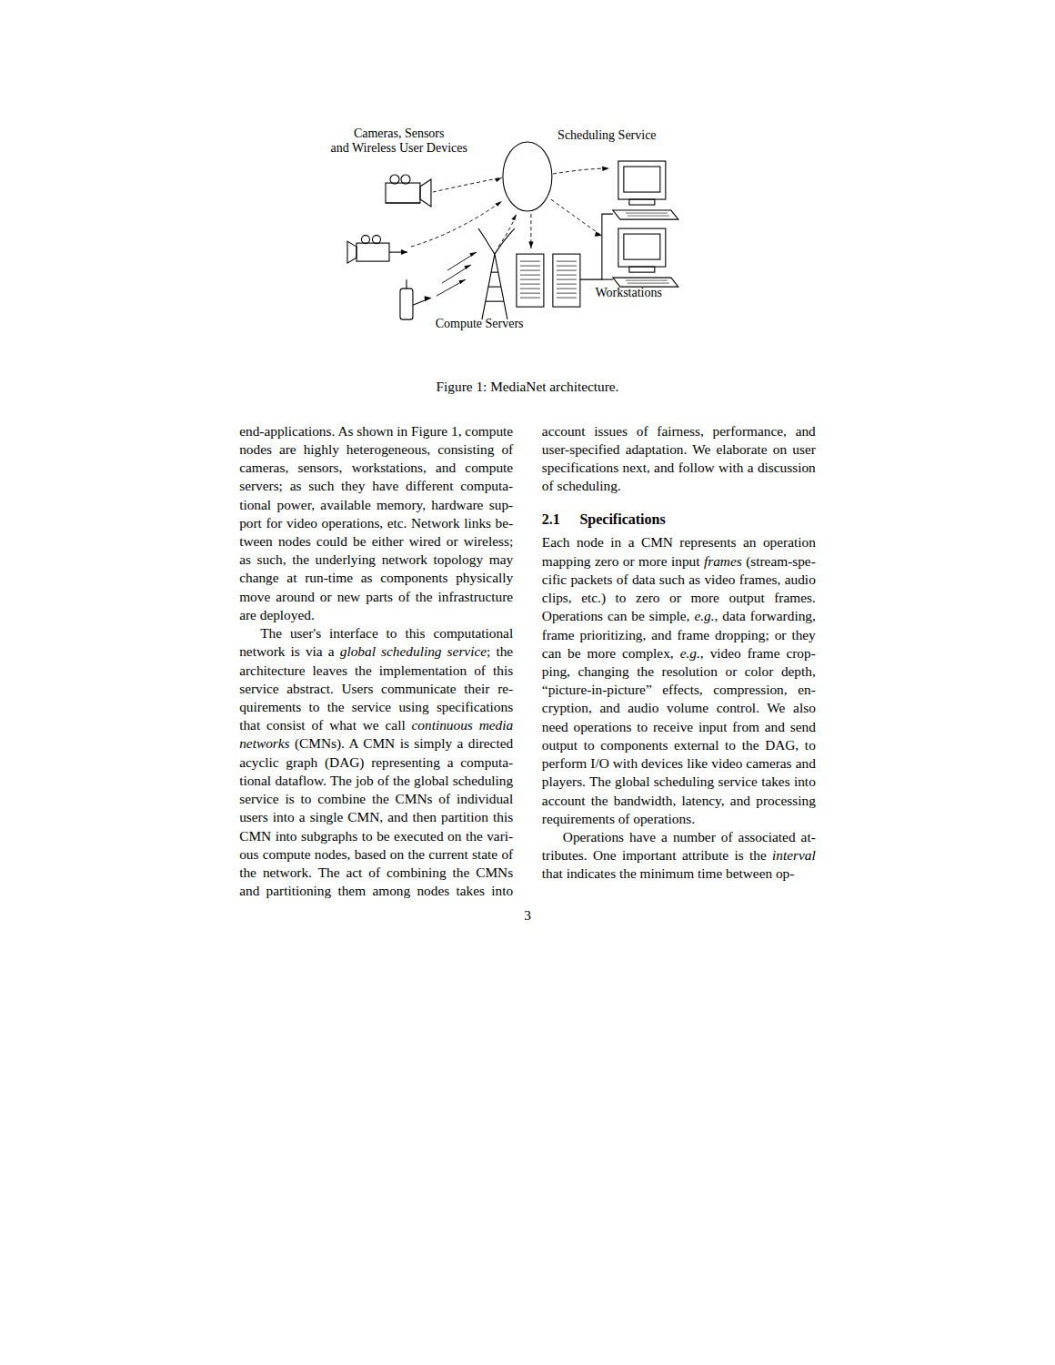Cameras, Sensors
and Wireless User Devices
Scheduling Service
Workstations
Compute Servers
Figure 1: MediaNet architecture.
end-applications. As shown in Figure 1, compute nodes are highly heterogeneous, consisting of cameras, sensors, workstations, and compute servers; as such they have different computational power, available memory, hardware support for video operations, etc. Network links between nodes could be either wired or wireless; as such, the underlying network topology may change at run-time as components physically move around or new parts of the infrastructure are deployed.
The user's interface to this computational network is via a global scheduling service; the architecture leaves the implementation of this service abstract. Users communicate their requirements to the service using specifications that consist of what we call continuous media networks (CMNs). A CMN is simply a directed acyclic graph (DAG) representing a computational dataflow. The job of the global scheduling service is to combine the CMNs of individual users into a single CMN, and then partition this CMN into subgraphs to be executed on the various compute nodes, based on the current state of the network. The act of combining the CMNs and partitioning them among nodes takes into account issues of fairness, performance, and user-specified adaptation. We elaborate on user specifications next, and follow with a discussion of scheduling.
2.1 Specifications
Each node in a CMN represents an operation mapping zero or more input frames (stream-specific packets of data such as video frames, audio clips, etc.) to zero or more output frames. Operations can be simple, e.g., data forwarding, frame prioritizing, and frame dropping; or they can be more complex, e.g., video frame cropping, changing the resolution or color depth, “picture-in-picture” effects, compression, encryption, and audio volume control. We also need operations to receive input from and send output to components external to the DAG, to perform I/O with devices like video cameras and players. The global scheduling service takes into account the bandwidth, latency, and processing requirements of operations.
Operations have a number of associated attributes. One important attribute is the interval that indicates the minimum time between op-
3